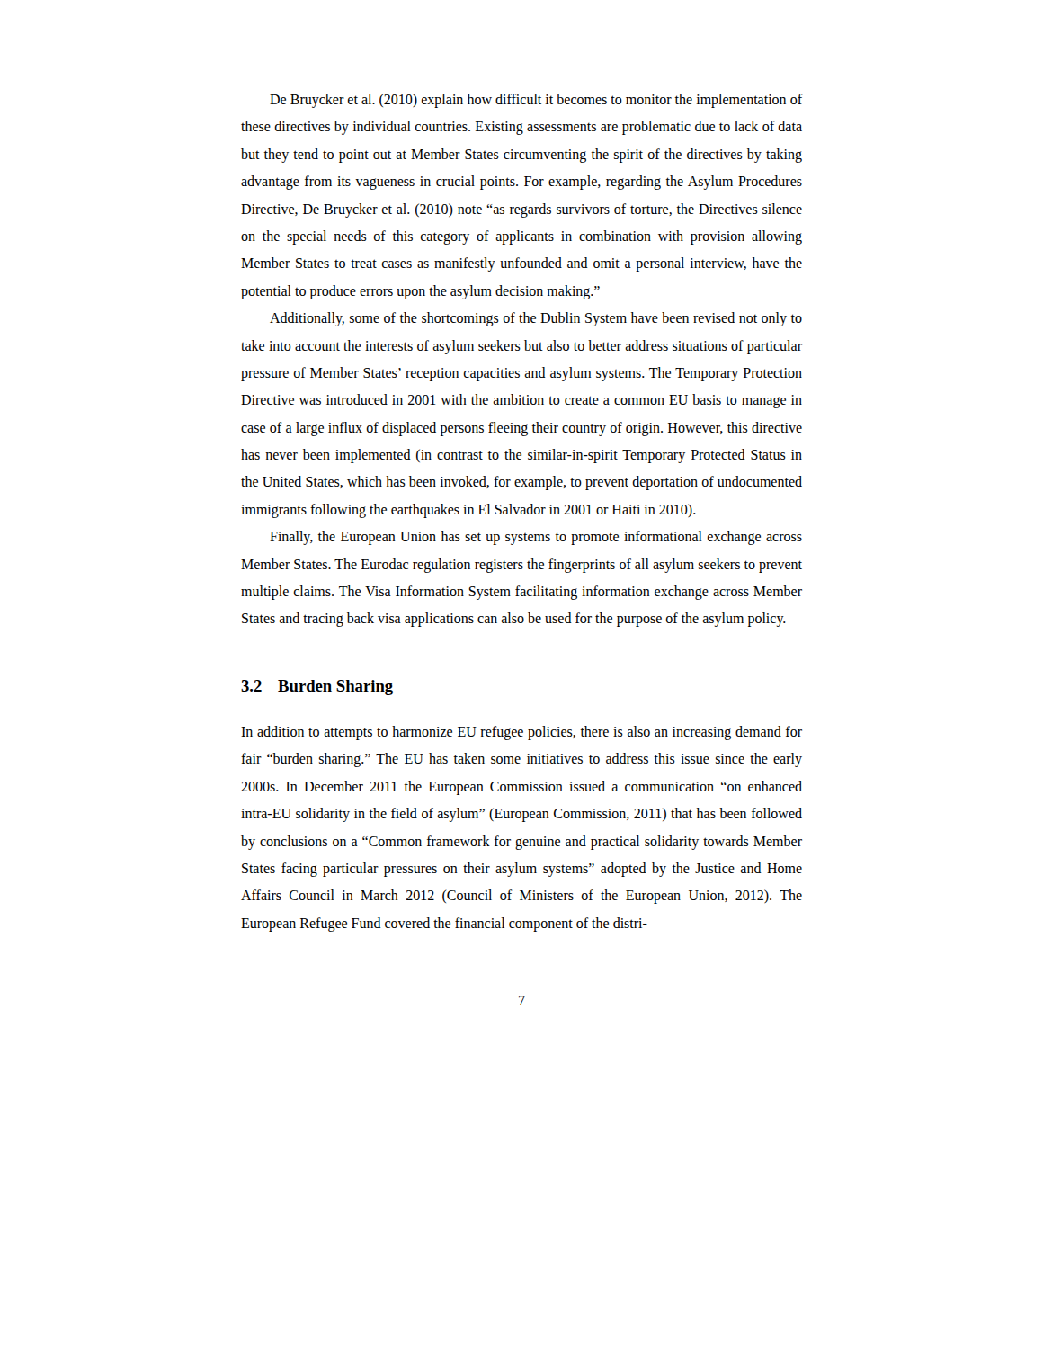De Bruycker et al. (2010) explain how difficult it becomes to monitor the implementation of these directives by individual countries. Existing assessments are problematic due to lack of data but they tend to point out at Member States circumventing the spirit of the directives by taking advantage from its vagueness in crucial points. For example, regarding the Asylum Procedures Directive, De Bruycker et al. (2010) note “as regards survivors of torture, the Directives silence on the special needs of this category of applicants in combination with provision allowing Member States to treat cases as manifestly unfounded and omit a personal interview, have the potential to produce errors upon the asylum decision making.”
Additionally, some of the shortcomings of the Dublin System have been revised not only to take into account the interests of asylum seekers but also to better address situations of particular pressure of Member States’ reception capacities and asylum systems. The Temporary Protection Directive was introduced in 2001 with the ambition to create a common EU basis to manage in case of a large influx of displaced persons fleeing their country of origin. However, this directive has never been implemented (in contrast to the similar-in-spirit Temporary Protected Status in the United States, which has been invoked, for example, to prevent deportation of undocumented immigrants following the earthquakes in El Salvador in 2001 or Haiti in 2010).
Finally, the European Union has set up systems to promote informational exchange across Member States. The Eurodac regulation registers the fingerprints of all asylum seekers to prevent multiple claims. The Visa Information System facilitating information exchange across Member States and tracing back visa applications can also be used for the purpose of the asylum policy.
3.2 Burden Sharing
In addition to attempts to harmonize EU refugee policies, there is also an increasing demand for fair “burden sharing.” The EU has taken some initiatives to address this issue since the early 2000s. In December 2011 the European Commission issued a communication “on enhanced intra-EU solidarity in the field of asylum” (European Commission, 2011) that has been followed by conclusions on a “Common framework for genuine and practical solidarity towards Member States facing particular pressures on their asylum systems” adopted by the Justice and Home Affairs Council in March 2012 (Council of Ministers of the European Union, 2012). The European Refugee Fund covered the financial component of the distri-
7